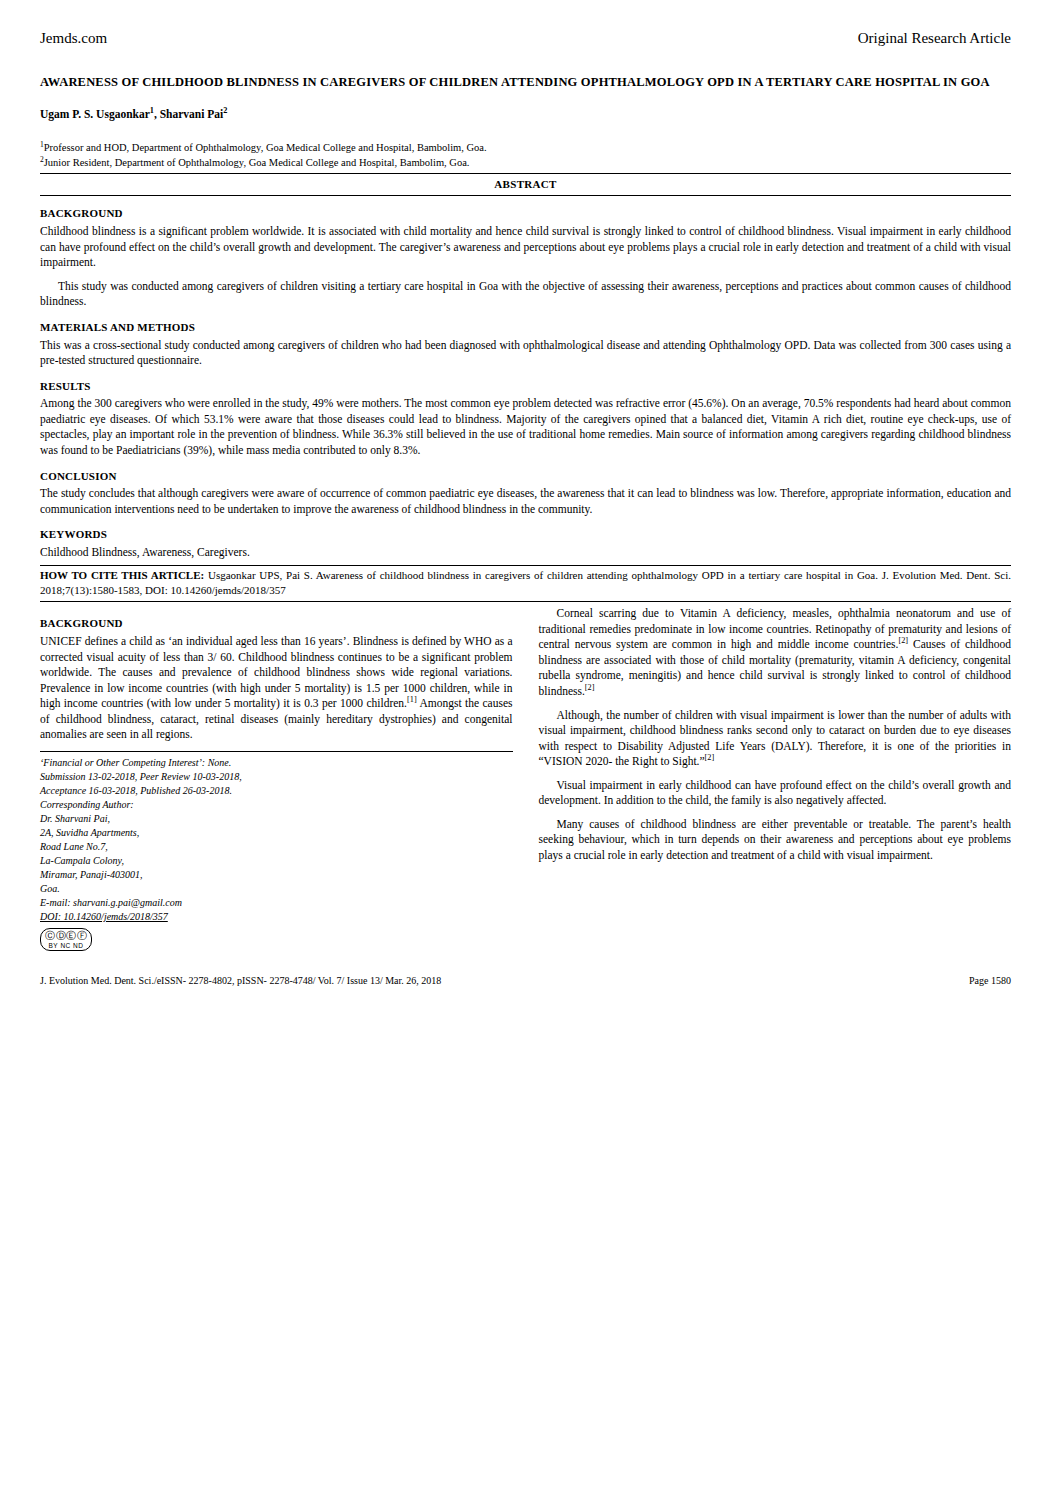Jemds.com
Original Research Article
Awareness of Childhood Blindness in Caregivers of Children Attending Ophthalmology OPD in a Tertiary Care Hospital in Goa
Ugam P. S. Usgaonkar1, Sharvani Pai2
1Professor and HOD, Department of Ophthalmology, Goa Medical College and Hospital, Bambolim, Goa.
2Junior Resident, Department of Ophthalmology, Goa Medical College and Hospital, Bambolim, Goa.
ABSTRACT
Background
Childhood blindness is a significant problem worldwide. It is associated with child mortality and hence child survival is strongly linked to control of childhood blindness. Visual impairment in early childhood can have profound effect on the child’s overall growth and development. The caregiver’s awareness and perceptions about eye problems plays a crucial role in early detection and treatment of a child with visual impairment.
This study was conducted among caregivers of children visiting a tertiary care hospital in Goa with the objective of assessing their awareness, perceptions and practices about common causes of childhood blindness.
Materials and Methods
This was a cross-sectional study conducted among caregivers of children who had been diagnosed with ophthalmological disease and attending Ophthalmology OPD. Data was collected from 300 cases using a pre-tested structured questionnaire.
Results
Among the 300 caregivers who were enrolled in the study, 49% were mothers. The most common eye problem detected was refractive error (45.6%). On an average, 70.5% respondents had heard about common paediatric eye diseases. Of which 53.1% were aware that those diseases could lead to blindness. Majority of the caregivers opined that a balanced diet, Vitamin A rich diet, routine eye check-ups, use of spectacles, play an important role in the prevention of blindness. While 36.3% still believed in the use of traditional home remedies. Main source of information among caregivers regarding childhood blindness was found to be Paediatricians (39%), while mass media contributed to only 8.3%.
Conclusion
The study concludes that although caregivers were aware of occurrence of common paediatric eye diseases, the awareness that it can lead to blindness was low. Therefore, appropriate information, education and communication interventions need to be undertaken to improve the awareness of childhood blindness in the community.
Keywords
Childhood Blindness, Awareness, Caregivers.
HOW TO CITE THIS ARTICLE: Usgaonkar UPS, Pai S. Awareness of childhood blindness in caregivers of children attending ophthalmology OPD in a tertiary care hospital in Goa. J. Evolution Med. Dent. Sci. 2018;7(13):1580-1583, DOI: 10.14260/jemds/2018/357
Background
UNICEF defines a child as ‘an individual aged less than 16 years’. Blindness is defined by WHO as a corrected visual acuity of less than 3/ 60. Childhood blindness continues to be a significant problem worldwide. The causes and prevalence of childhood blindness shows wide regional variations. Prevalence in low income countries (with high under 5 mortality) is 1.5 per 1000 children, while in high income countries (with low under 5 mortality) it is 0.3 per 1000 children.[1] Amongst the causes of childhood blindness, cataract, retinal diseases (mainly hereditary dystrophies) and congenital anomalies are seen in all regions.
‘Financial or Other Competing Interest’: None.
Submission 13-02-2018, Peer Review 10-03-2018,
Acceptance 16-03-2018, Published 26-03-2018.
Corresponding Author:
Dr. Sharvani Pai,
2A, Suvidha Apartments,
Road Lane No.7,
La-Campala Colony,
Miramar, Panaji-403001,
Goa.
E-mail: sharvani.g.pai@gmail.com
DOI: 10.14260/jemds/2018/357
ⒸⒹⒺⒻBY NC ND
Corneal scarring due to Vitamin A deficiency, measles, ophthalmia neonatorum and use of traditional remedies predominate in low income countries. Retinopathy of prematurity and lesions of central nervous system are common in high and middle income countries.[2] Causes of childhood blindness are associated with those of child mortality (prematurity, vitamin A deficiency, congenital rubella syndrome, meningitis) and hence child survival is strongly linked to control of childhood blindness.[2]
Although, the number of children with visual impairment is lower than the number of adults with visual impairment, childhood blindness ranks second only to cataract on burden due to eye diseases with respect to Disability Adjusted Life Years (DALY). Therefore, it is one of the priorities in “VISION 2020- the Right to Sight.”[2]
Visual impairment in early childhood can have profound effect on the child’s overall growth and development. In addition to the child, the family is also negatively affected.
Many causes of childhood blindness are either preventable or treatable. The parent’s health seeking behaviour, which in turn depends on their awareness and perceptions about eye problems plays a crucial role in early detection and treatment of a child with visual impairment.
J. Evolution Med. Dent. Sci./eISSN- 2278-4802, pISSN- 2278-4748/ Vol. 7/ Issue 13/ Mar. 26, 2018
Page 1580